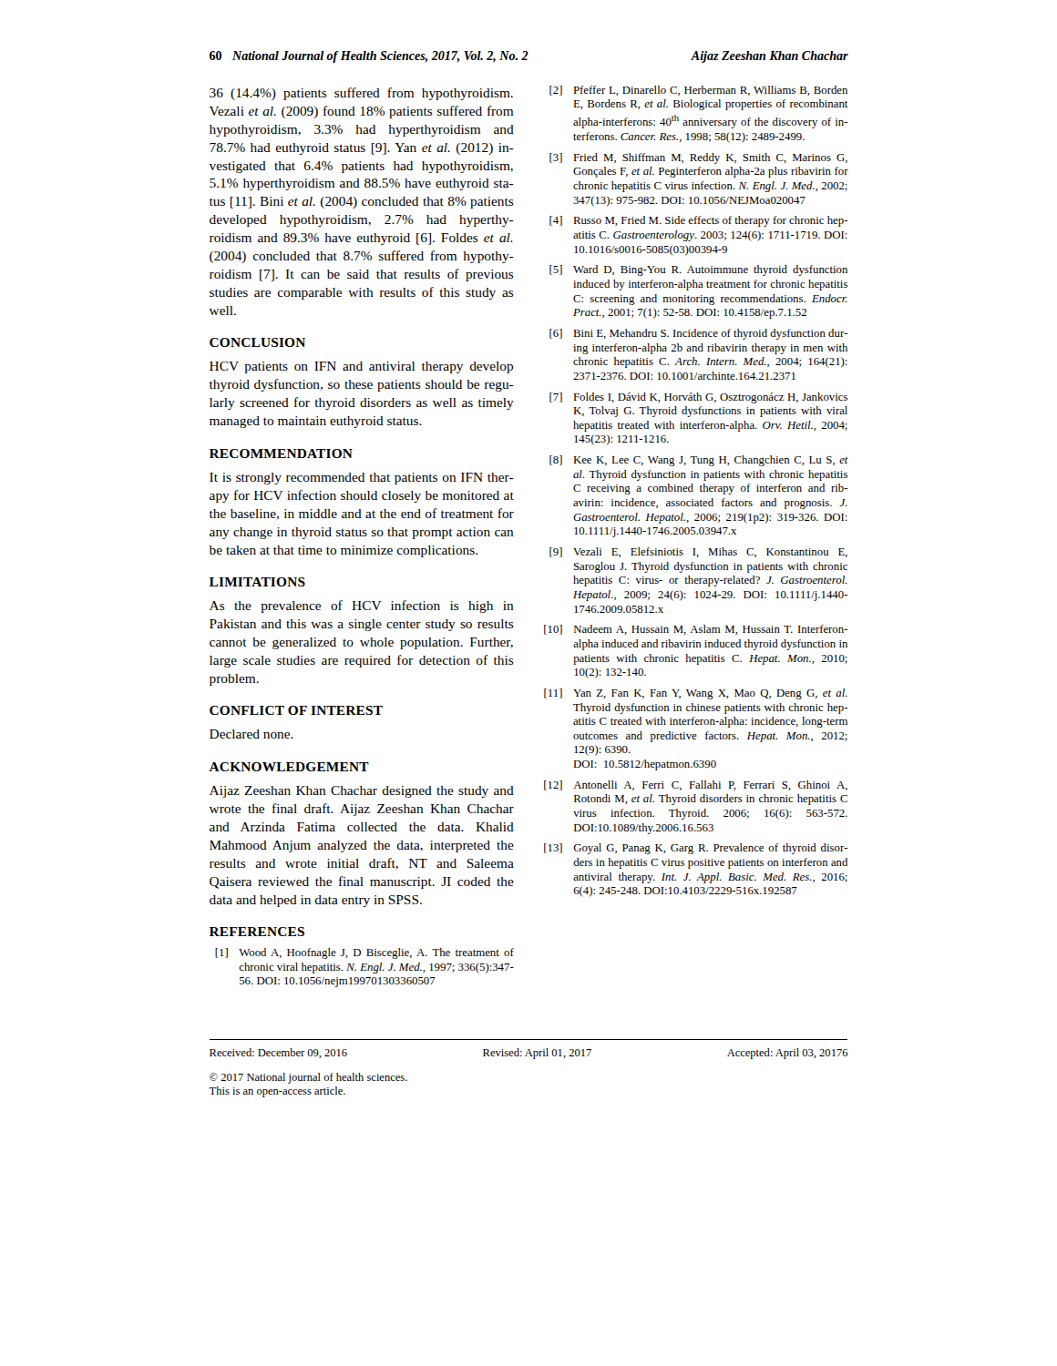60 National Journal of Health Sciences, 2017, Vol. 2, No. 2
Aijaz Zeeshan Khan Chachar
36 (14.4%) patients suffered from hypothyroidism. Vezali et al. (2009) found 18% patients suffered from hypothyroidism, 3.3% had hyperthyroidism and 78.7% had euthyroid status [9]. Yan et al. (2012) investigated that 6.4% patients had hypothyroidism, 5.1% hyperthyroidism and 88.5% have euthyroid status [11]. Bini et al. (2004) concluded that 8% patients developed hypothyroidism, 2.7% had hyperthyroidism and 89.3% have euthyroid [6]. Foldes et al. (2004) concluded that 8.7% suffered from hypothyroidism [7]. It can be said that results of previous studies are comparable with results of this study as well.
Conclusion
HCV patients on IFN and antiviral therapy develop thyroid dysfunction, so these patients should be regularly screened for thyroid disorders as well as timely managed to maintain euthyroid status.
Recommendation
It is strongly recommended that patients on IFN therapy for HCV infection should closely be monitored at the baseline, in middle and at the end of treatment for any change in thyroid status so that prompt action can be taken at that time to minimize complications.
Limitations
As the prevalence of HCV infection is high in Pakistan and this was a single center study so results cannot be generalized to whole population. Further, large scale studies are required for detection of this problem.
Conflict of Interest
Declared none.
Acknowledgement
Aijaz Zeeshan Khan Chachar designed the study and wrote the final draft. Aijaz Zeeshan Khan Chachar and Arzinda Fatima collected the data. Khalid Mahmood Anjum analyzed the data, interpreted the results and wrote initial draft, NT and Saleema Qaisera reviewed the final manuscript. JI coded the data and helped in data entry in SPSS.
References
[1] Wood A, Hoofnagle J, D Bisceglie, A. The treatment of chronic viral hepatitis. N. Engl. J. Med., 1997; 336(5):347-56. DOI: 10.1056/nejm199701303360507
[2] Pfeffer L, Dinarello C, Herberman R, Williams B, Borden E, Bordens R, et al. Biological properties of recombinant alpha-interferons: 40th anniversary of the discovery of interferons. Cancer. Res., 1998; 58(12): 2489-2499.
[3] Fried M, Shiffman M, Reddy K, Smith C, Marinos G, Gonçales F, et al. Peginterferon alpha-2a plus ribavirin for chronic hepatitis C virus infection. N. Engl. J. Med., 2002; 347(13): 975-982. DOI: 10.1056/NEJMoa020047
[4] Russo M, Fried M. Side effects of therapy for chronic hepatitis C. Gastroenterology. 2003; 124(6): 1711-1719. DOI: 10.1016/s0016-5085(03)00394-9
[5] Ward D, Bing-You R. Autoimmune thyroid dysfunction induced by interferon-alpha treatment for chronic hepatitis C: screening and monitoring recommendations. Endocr. Pract., 2001; 7(1): 52-58. DOI: 10.4158/ep.7.1.52
[6] Bini E, Mehandru S. Incidence of thyroid dysfunction during interferon-alpha 2b and ribavirin therapy in men with chronic hepatitis C. Arch. Intern. Med., 2004; 164(21): 2371-2376. DOI: 10.1001/archinte.164.21.2371
[7] Foldes I, Dávid K, Horváth G, Osztrogonácz H, Jankovics K, Tolvaj G. Thyroid dysfunctions in patients with viral hepatitis treated with interferon-alpha. Orv. Hetil., 2004; 145(23): 1211-1216.
[8] Kee K, Lee C, Wang J, Tung H, Changchien C, Lu S, et al. Thyroid dysfunction in patients with chronic hepatitis C receiving a combined therapy of interferon and ribavirin: incidence, associated factors and prognosis. J. Gastroenterol. Hepatol., 2006; 219(1p2): 319-326. DOI: 10.1111/j.1440-1746.2005.03947.x
[9] Vezali E, Elefsiniotis I, Mihas C, Konstantinou E, Saroglou J. Thyroid dysfunction in patients with chronic hepatitis C: virus- or therapy-related? J. Gastroenterol. Hepatol., 2009; 24(6): 1024-29. DOI: 10.1111/j.1440-1746.2009.05812.x
[10] Nadeem A, Hussain M, Aslam M, Hussain T. Interferon-alpha induced and ribavirin induced thyroid dysfunction in patients with chronic hepatitis C. Hepat. Mon., 2010; 10(2): 132-140.
[11] Yan Z, Fan K, Fan Y, Wang X, Mao Q, Deng G, et al. Thyroid dysfunction in chinese patients with chronic hepatitis C treated with interferon-alpha: incidence, long-term outcomes and predictive factors. Hepat. Mon., 2012; 12(9): 6390.
DOI: 10.5812/hepatmon.6390
[12] Antonelli A, Ferri C, Fallahi P, Ferrari S, Ghinoi A, Rotondi M, et al. Thyroid disorders in chronic hepatitis C virus infection. Thyroid. 2006; 16(6): 563-572. DOI:10.1089/thy.2006.16.563
[13] Goyal G, Panag K, Garg R. Prevalence of thyroid disorders in hepatitis C virus positive patients on interferon and antiviral therapy. Int. J. Appl. Basic. Med. Res., 2016; 6(4): 245-248. DOI:10.4103/2229-516x.192587
Received: December 09, 2016 Revised: April 01, 2017 Accepted: April 03, 20176
© 2017 National journal of health sciences.
This is an open-access article.